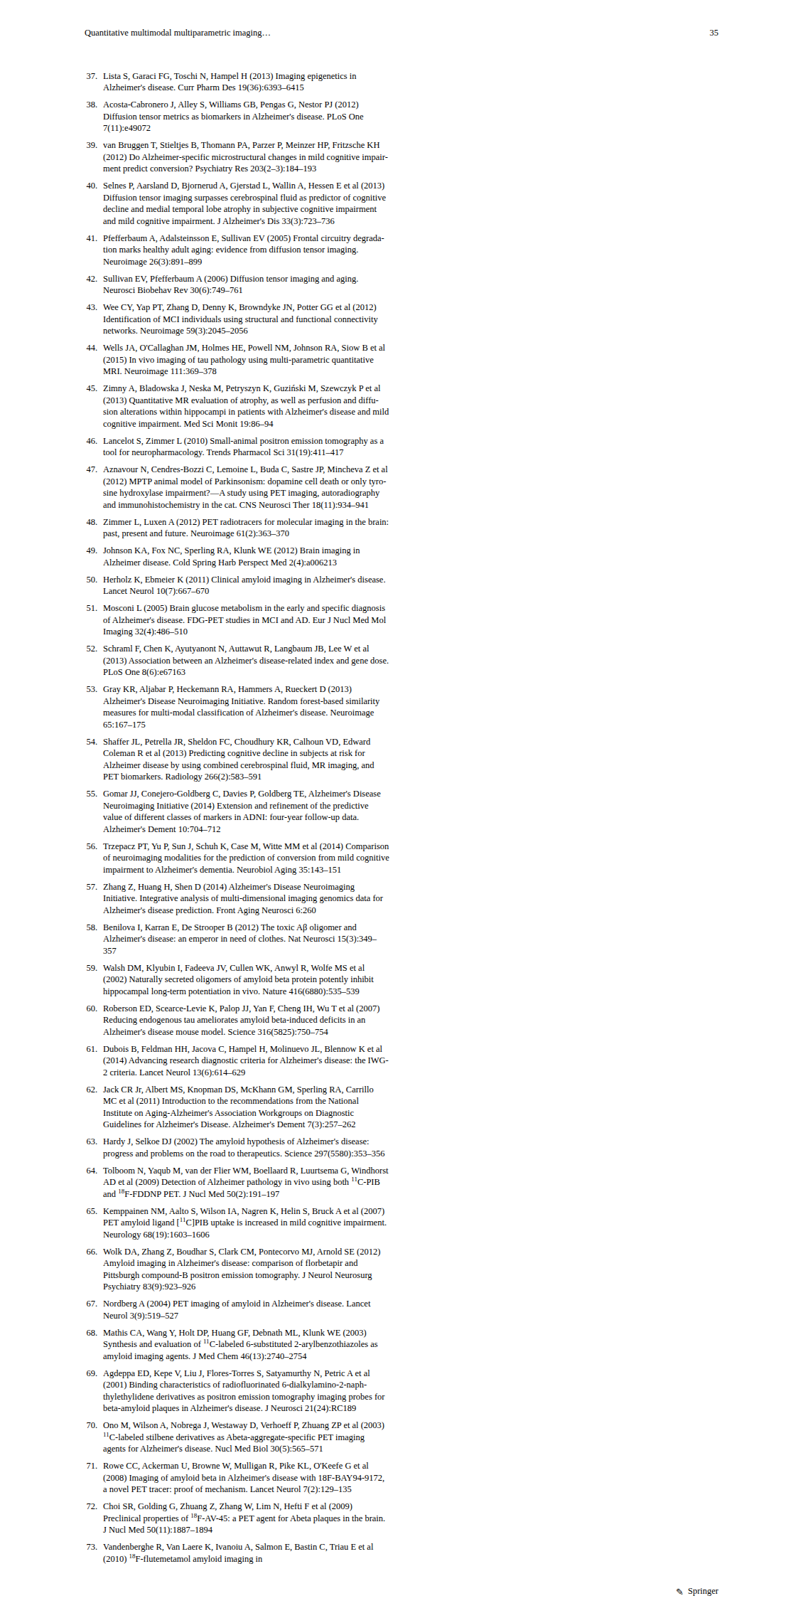Quantitative multimodal multiparametric imaging…
35
37. Lista S, Garaci FG, Toschi N, Hampel H (2013) Imaging epigenetics in Alzheimer's disease. Curr Pharm Des 19(36):6393–6415
38. Acosta-Cabronero J, Alley S, Williams GB, Pengas G, Nestor PJ (2012) Diffusion tensor metrics as biomarkers in Alzheimer's disease. PLoS One 7(11):e49072
39. van Bruggen T, Stieltjes B, Thomann PA, Parzer P, Meinzer HP, Fritzsche KH (2012) Do Alzheimer-specific microstructural changes in mild cognitive impairment predict conversion? Psychiatry Res 203(2–3):184–193
40. Selnes P, Aarsland D, Bjornerud A, Gjerstad L, Wallin A, Hessen E et al (2013) Diffusion tensor imaging surpasses cerebrospinal fluid as predictor of cognitive decline and medial temporal lobe atrophy in subjective cognitive impairment and mild cognitive impairment. J Alzheimer's Dis 33(3):723–736
41. Pfefferbaum A, Adalsteinsson E, Sullivan EV (2005) Frontal circuitry degradation marks healthy adult aging: evidence from diffusion tensor imaging. Neuroimage 26(3):891–899
42. Sullivan EV, Pfefferbaum A (2006) Diffusion tensor imaging and aging. Neurosci Biobehav Rev 30(6):749–761
43. Wee CY, Yap PT, Zhang D, Denny K, Browndyke JN, Potter GG et al (2012) Identification of MCI individuals using structural and functional connectivity networks. Neuroimage 59(3):2045–2056
44. Wells JA, O'Callaghan JM, Holmes HE, Powell NM, Johnson RA, Siow B et al (2015) In vivo imaging of tau pathology using multi-parametric quantitative MRI. Neuroimage 111:369–378
45. Zimny A, Bladowska J, Neska M, Petryszyn K, Guziński M, Szewczyk P et al (2013) Quantitative MR evaluation of atrophy, as well as perfusion and diffusion alterations within hippocampi in patients with Alzheimer's disease and mild cognitive impairment. Med Sci Monit 19:86–94
46. Lancelot S, Zimmer L (2010) Small-animal positron emission tomography as a tool for neuropharmacology. Trends Pharmacol Sci 31(19):411–417
47. Aznavour N, Cendres-Bozzi C, Lemoine L, Buda C, Sastre JP, Mincheva Z et al (2012) MPTP animal model of Parkinsonism: dopamine cell death or only tyrosine hydroxylase impairment?—A study using PET imaging, autoradiography and immunohistochemistry in the cat. CNS Neurosci Ther 18(11):934–941
48. Zimmer L, Luxen A (2012) PET radiotracers for molecular imaging in the brain: past, present and future. Neuroimage 61(2):363–370
49. Johnson KA, Fox NC, Sperling RA, Klunk WE (2012) Brain imaging in Alzheimer disease. Cold Spring Harb Perspect Med 2(4):a006213
50. Herholz K, Ebmeier K (2011) Clinical amyloid imaging in Alzheimer's disease. Lancet Neurol 10(7):667–670
51. Mosconi L (2005) Brain glucose metabolism in the early and specific diagnosis of Alzheimer's disease. FDG-PET studies in MCI and AD. Eur J Nucl Med Mol Imaging 32(4):486–510
52. Schraml F, Chen K, Ayutyanont N, Auttawut R, Langbaum JB, Lee W et al (2013) Association between an Alzheimer's disease-related index and gene dose. PLoS One 8(6):e67163
53. Gray KR, Aljabar P, Heckemann RA, Hammers A, Rueckert D (2013) Alzheimer's Disease Neuroimaging Initiative. Random forest-based similarity measures for multi-modal classification of Alzheimer's disease. Neuroimage 65:167–175
54. Shaffer JL, Petrella JR, Sheldon FC, Choudhury KR, Calhoun VD, Edward Coleman R et al (2013) Predicting cognitive decline in subjects at risk for Alzheimer disease by using combined cerebrospinal fluid, MR imaging, and PET biomarkers. Radiology 266(2):583–591
55. Gomar JJ, Conejero-Goldberg C, Davies P, Goldberg TE, Alzheimer's Disease Neuroimaging Initiative (2014) Extension and refinement of the predictive value of different classes of markers in ADNI: four-year follow-up data. Alzheimer's Dement 10:704–712
56. Trzepacz PT, Yu P, Sun J, Schuh K, Case M, Witte MM et al (2014) Comparison of neuroimaging modalities for the prediction of conversion from mild cognitive impairment to Alzheimer's dementia. Neurobiol Aging 35:143–151
57. Zhang Z, Huang H, Shen D (2014) Alzheimer's Disease Neuroimaging Initiative. Integrative analysis of multi-dimensional imaging genomics data for Alzheimer's disease prediction. Front Aging Neurosci 6:260
58. Benilova I, Karran E, De Strooper B (2012) The toxic Aβ oligomer and Alzheimer's disease: an emperor in need of clothes. Nat Neurosci 15(3):349–357
59. Walsh DM, Klyubin I, Fadeeva JV, Cullen WK, Anwyl R, Wolfe MS et al (2002) Naturally secreted oligomers of amyloid beta protein potently inhibit hippocampal long-term potentiation in vivo. Nature 416(6880):535–539
60. Roberson ED, Scearce-Levie K, Palop JJ, Yan F, Cheng IH, Wu T et al (2007) Reducing endogenous tau ameliorates amyloid beta-induced deficits in an Alzheimer's disease mouse model. Science 316(5825):750–754
61. Dubois B, Feldman HH, Jacova C, Hampel H, Molinuevo JL, Blennow K et al (2014) Advancing research diagnostic criteria for Alzheimer's disease: the IWG-2 criteria. Lancet Neurol 13(6):614–629
62. Jack CR Jr, Albert MS, Knopman DS, McKhann GM, Sperling RA, Carrillo MC et al (2011) Introduction to the recommendations from the National Institute on Aging-Alzheimer's Association Workgroups on Diagnostic Guidelines for Alzheimer's Disease. Alzheimer's Dement 7(3):257–262
63. Hardy J, Selkoe DJ (2002) The amyloid hypothesis of Alzheimer's disease: progress and problems on the road to therapeutics. Science 297(5580):353–356
64. Tolboom N, Yaqub M, van der Flier WM, Boellaard R, Luurtsema G, Windhorst AD et al (2009) Detection of Alzheimer pathology in vivo using both 11C-PIB and 18F-FDDNP PET. J Nucl Med 50(2):191–197
65. Kemppainen NM, Aalto S, Wilson IA, Nagren K, Helin S, Bruck A et al (2007) PET amyloid ligand [11C]PIB uptake is increased in mild cognitive impairment. Neurology 68(19):1603–1606
66. Wolk DA, Zhang Z, Boudhar S, Clark CM, Pontecorvo MJ, Arnold SE (2012) Amyloid imaging in Alzheimer's disease: comparison of florbetapir and Pittsburgh compound-B positron emission tomography. J Neurol Neurosurg Psychiatry 83(9):923–926
67. Nordberg A (2004) PET imaging of amyloid in Alzheimer's disease. Lancet Neurol 3(9):519–527
68. Mathis CA, Wang Y, Holt DP, Huang GF, Debnath ML, Klunk WE (2003) Synthesis and evaluation of 11C-labeled 6-substituted 2-arylbenzothiazoles as amyloid imaging agents. J Med Chem 46(13):2740–2754
69. Agdeppa ED, Kepe V, Liu J, Flores-Torres S, Satyamurthy N, Petric A et al (2001) Binding characteristics of radiofluorinated 6-dialkylamino-2-naphthylethylidene derivatives as positron emission tomography imaging probes for beta-amyloid plaques in Alzheimer's disease. J Neurosci 21(24):RC189
70. Ono M, Wilson A, Nobrega J, Westaway D, Verhoeff P, Zhuang ZP et al (2003) 11C-labeled stilbene derivatives as Abeta-aggregate-specific PET imaging agents for Alzheimer's disease. Nucl Med Biol 30(5):565–571
71. Rowe CC, Ackerman U, Browne W, Mulligan R, Pike KL, O'Keefe G et al (2008) Imaging of amyloid beta in Alzheimer's disease with 18F-BAY94-9172, a novel PET tracer: proof of mechanism. Lancet Neurol 7(2):129–135
72. Choi SR, Golding G, Zhuang Z, Zhang W, Lim N, Hefti F et al (2009) Preclinical properties of 18F-AV-45: a PET agent for Abeta plaques in the brain. J Nucl Med 50(11):1887–1894
73. Vandenberghe R, Van Laere K, Ivanoiu A, Salmon E, Bastin C, Triau E et al (2010) 18F-flutemetamol amyloid imaging in
✎Springer